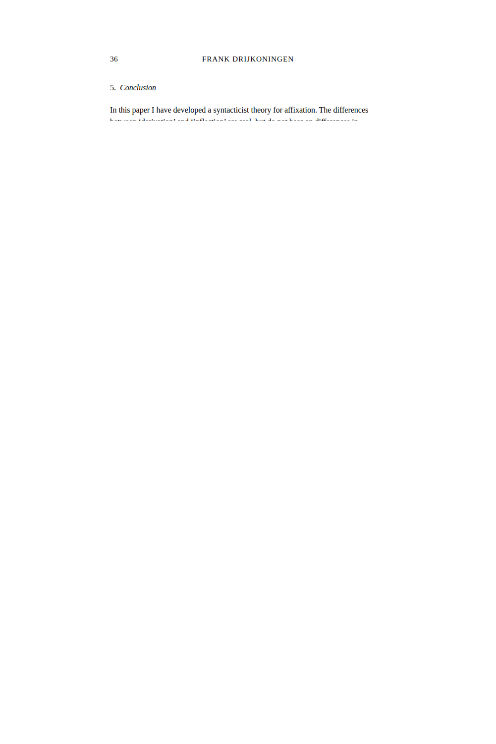36 Frank Drijkoningen
5. Conclusion
In this paper I have developed a syntacticist theory for affixation. The differences
between ‘derivation’ and ‘inflection’ are real, but do not bear on differences in